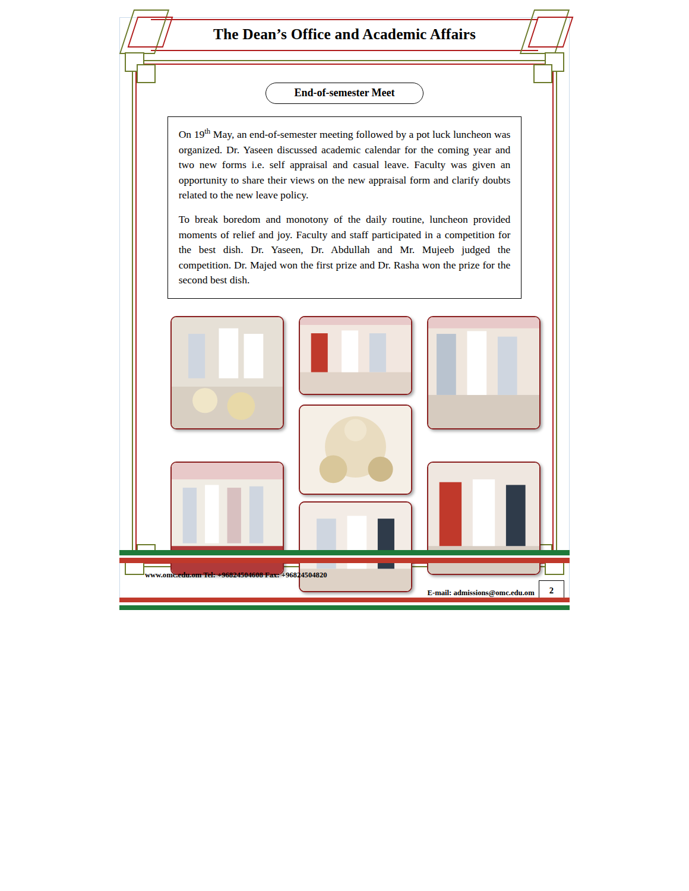The Dean’s Office and Academic Affairs
End-of-semester Meet
On 19th May, an end-of-semester meeting followed by a pot luck luncheon was organized. Dr. Yaseen discussed academic calendar for the coming year and two new forms i.e. self appraisal and casual leave. Faculty was given an opportunity to share their views on the new appraisal form and clarify doubts related to the new leave policy.
To break boredom and monotony of the daily routine, luncheon provided moments of relief and joy. Faculty and staff participated in a competition for the best dish. Dr. Yaseen, Dr. Abdullah and Mr. Mujeeb judged the competition. Dr. Majed won the first prize and Dr. Rasha won the prize for the second best dish.
www.omc.edu.om Tel: +96824504608 Fax: +96824504820
E-mail: admissions@omc.edu.om
2